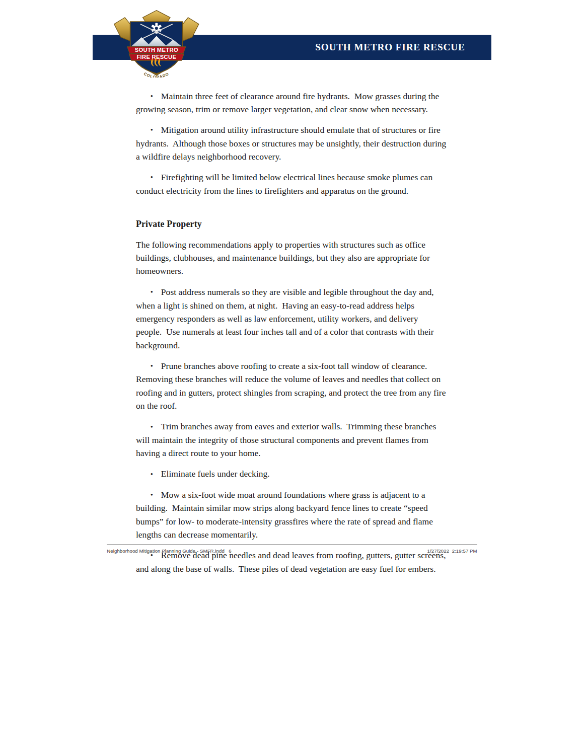SOUTH METRO FIRE RESCUE
SOUTH METRO FIRE RESCUE COLORADO
Maintain three feet of clearance around fire hydrants. Mow grasses during the growing season, trim or remove larger vegetation, and clear snow when necessary.
Mitigation around utility infrastructure should emulate that of structures or fire hydrants. Although those boxes or structures may be unsightly, their destruction during a wildfire delays neighborhood recovery.
Firefighting will be limited below electrical lines because smoke plumes can conduct electricity from the lines to firefighters and apparatus on the ground.
Private Property
The following recommendations apply to properties with structures such as office buildings, clubhouses, and maintenance buildings, but they also are appropriate for homeowners.
Post address numerals so they are visible and legible throughout the day and, when a light is shined on them, at night. Having an easy-to-read address helps emergency responders as well as law enforcement, utility workers, and delivery people. Use numerals at least four inches tall and of a color that contrasts with their background.
Prune branches above roofing to create a six-foot tall window of clearance. Removing these branches will reduce the volume of leaves and needles that collect on roofing and in gutters, protect shingles from scraping, and protect the tree from any fire on the roof.
Trim branches away from eaves and exterior walls. Trimming these branches will maintain the integrity of those structural components and prevent flames from having a direct route to your home.
Eliminate fuels under decking.
Mow a six-foot wide moat around foundations where grass is adjacent to a building. Maintain similar mow strips along backyard fence lines to create “speed bumps” for low- to moderate-intensity grassfires where the rate of spread and flame lengths can decrease momentarily.
Remove dead pine needles and dead leaves from roofing, gutters, gutter screens, and along the base of walls. These piles of dead vegetation are easy fuel for embers.
Neighborhood Mitigation Planning Guide - SMFR.indd 6
1/27/2022 2:19:57 PM